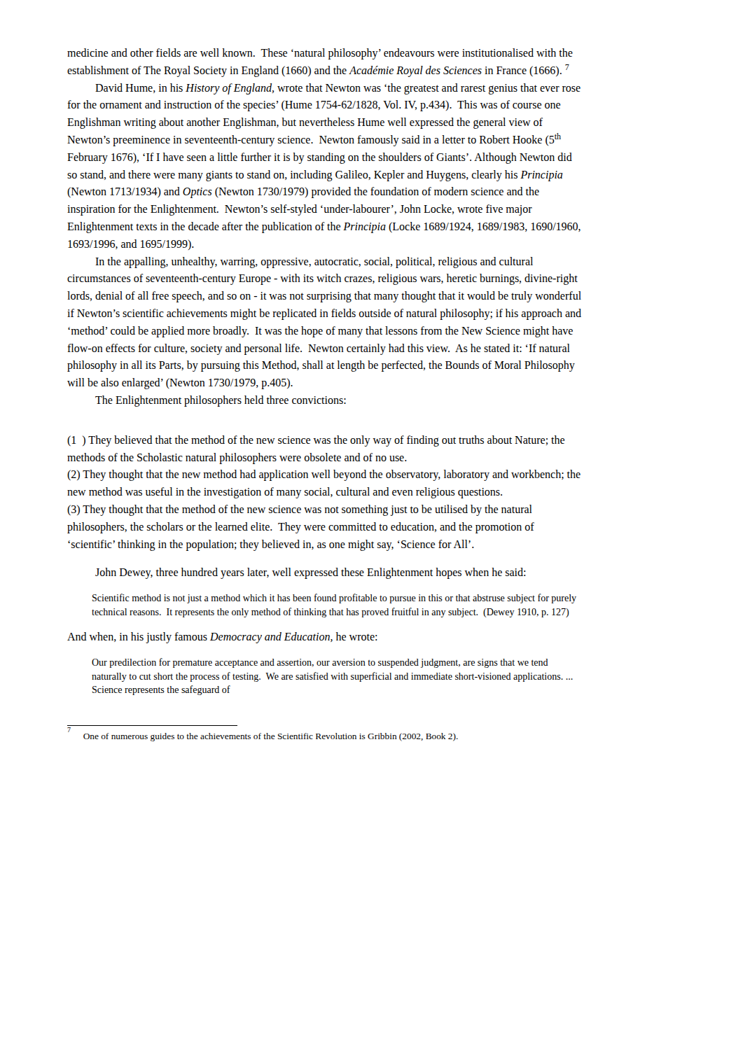medicine and other fields are well known. These ‘natural philosophy’ endeavours were institutionalised with the establishment of The Royal Society in England (1660) and the Académie Royal des Sciences in France (1666). 7
David Hume, in his History of England, wrote that Newton was ‘the greatest and rarest genius that ever rose for the ornament and instruction of the species’ (Hume 1754-62/1828, Vol. IV, p.434). This was of course one Englishman writing about another Englishman, but nevertheless Hume well expressed the general view of Newton’s preeminence in seventeenth-century science. Newton famously said in a letter to Robert Hooke (5th February 1676), ‘If I have seen a little further it is by standing on the shoulders of Giants’. Although Newton did so stand, and there were many giants to stand on, including Galileo, Kepler and Huygens, clearly his Principia (Newton 1713/1934) and Optics (Newton 1730/1979) provided the foundation of modern science and the inspiration for the Enlightenment. Newton’s self-styled ‘under-labourer’, John Locke, wrote five major Enlightenment texts in the decade after the publication of the Principia (Locke 1689/1924, 1689/1983, 1690/1960, 1693/1996, and 1695/1999).
In the appalling, unhealthy, warring, oppressive, autocratic, social, political, religious and cultural circumstances of seventeenth-century Europe - with its witch crazes, religious wars, heretic burnings, divine-right lords, denial of all free speech, and so on - it was not surprising that many thought that it would be truly wonderful if Newton’s scientific achievements might be replicated in fields outside of natural philosophy; if his approach and ‘method’ could be applied more broadly. It was the hope of many that lessons from the New Science might have flow-on effects for culture, society and personal life. Newton certainly had this view. As he stated it: ‘If natural philosophy in all its Parts, by pursuing this Method, shall at length be perfected, the Bounds of Moral Philosophy will be also enlarged’ (Newton 1730/1979, p.405).
The Enlightenment philosophers held three convictions:
(1 ) They believed that the method of the new science was the only way of finding out truths about Nature; the methods of the Scholastic natural philosophers were obsolete and of no use.
(2) They thought that the new method had application well beyond the observatory, laboratory and workbench; the new method was useful in the investigation of many social, cultural and even religious questions.
(3) They thought that the method of the new science was not something just to be utilised by the natural philosophers, the scholars or the learned elite. They were committed to education, and the promotion of ‘scientific’ thinking in the population; they believed in, as one might say, ‘Science for All’.
John Dewey, three hundred years later, well expressed these Enlightenment hopes when he said:
Scientific method is not just a method which it has been found profitable to pursue in this or that abstruse subject for purely technical reasons. It represents the only method of thinking that has proved fruitful in any subject. (Dewey 1910, p. 127)
And when, in his justly famous Democracy and Education, he wrote:
Our predilection for premature acceptance and assertion, our aversion to suspended judgment, are signs that we tend naturally to cut short the process of testing. We are satisfied with superficial and immediate short-visioned applications. ... Science represents the safeguard of
7 One of numerous guides to the achievements of the Scientific Revolution is Gribbin (2002, Book 2).